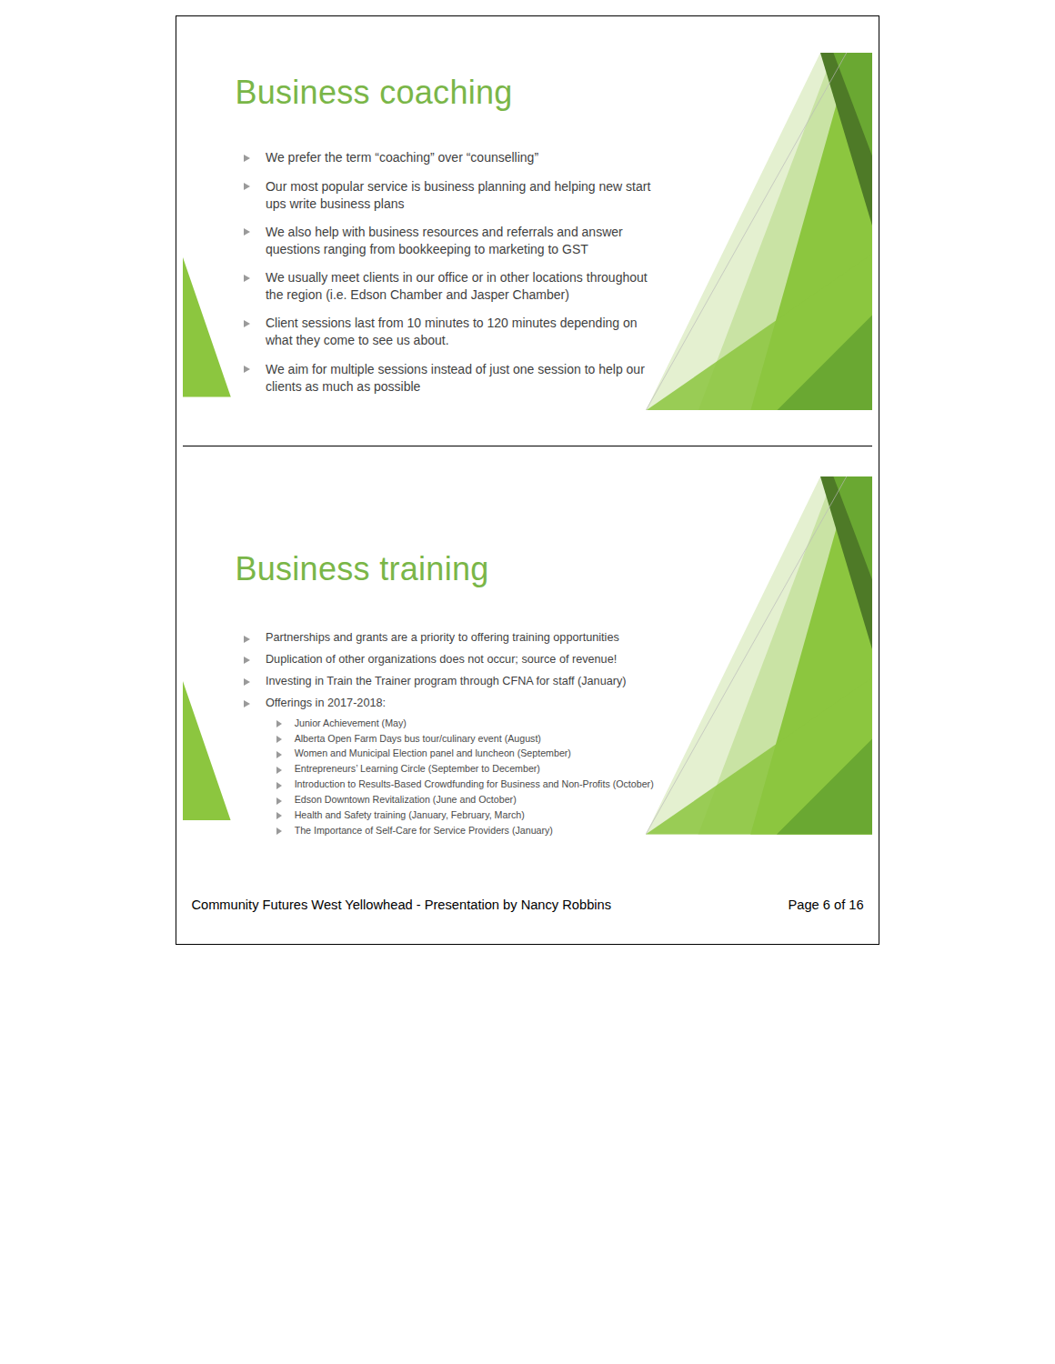Business coaching
We prefer the term “coaching” over “counselling”
Our most popular service is business planning and helping new start ups write business plans
We also help with business resources and referrals and answer questions ranging from bookkeeping to marketing to GST
We usually meet clients in our office or in other locations throughout the region (i.e. Edson Chamber and Jasper Chamber)
Client sessions last from 10 minutes to 120 minutes depending on what they come to see us about.
We aim for multiple sessions instead of just one session to help our clients as much as possible
Business training
Partnerships and grants are a priority to offering training opportunities
Duplication of other organizations does not occur; source of revenue!
Investing in Train the Trainer program through CFNA for staff (January)
Offerings in 2017-2018:
Junior Achievement (May)
Alberta Open Farm Days bus tour/culinary event (August)
Women and Municipal Election panel and luncheon (September)
Entrepreneurs’ Learning Circle (September to December)
Introduction to Results-Based Crowdfunding for Business and Non-Profits (October)
Edson Downtown Revitalization (June and October)
Health and Safety training (January, February, March)
The Importance of Self-Care for Service Providers (January)
Community Futures West Yellowhead - Presentation by Nancy Robbins Page 6 of 16